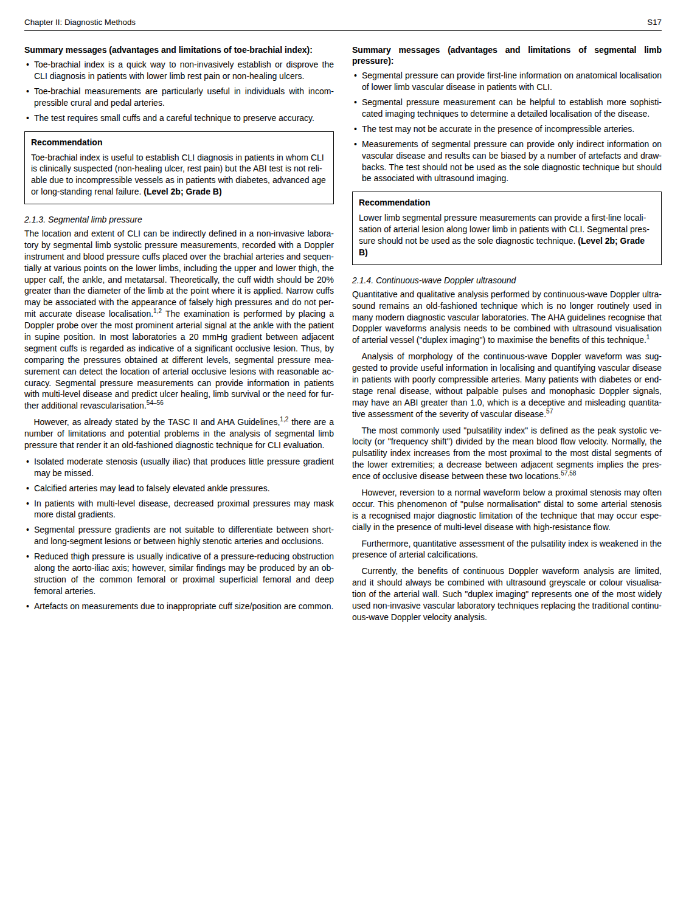Chapter II: Diagnostic Methods S17
Summary messages (advantages and limitations of toe-brachial index):
Toe-brachial index is a quick way to non-invasively establish or disprove the CLI diagnosis in patients with lower limb rest pain or non-healing ulcers.
Toe-brachial measurements are particularly useful in individuals with incompressible crural and pedal arteries.
The test requires small cuffs and a careful technique to preserve accuracy.
Recommendation
Toe-brachial index is useful to establish CLI diagnosis in patients in whom CLI is clinically suspected (non-healing ulcer, rest pain) but the ABI test is not reliable due to incompressible vessels as in patients with diabetes, advanced age or long-standing renal failure. (Level 2b; Grade B)
2.1.3. Segmental limb pressure
The location and extent of CLI can be indirectly defined in a non-invasive laboratory by segmental limb systolic pressure measurements, recorded with a Doppler instrument and blood pressure cuffs placed over the brachial arteries and sequentially at various points on the lower limbs, including the upper and lower thigh, the upper calf, the ankle, and metatarsal. Theoretically, the cuff width should be 20% greater than the diameter of the limb at the point where it is applied. Narrow cuffs may be associated with the appearance of falsely high pressures and do not permit accurate disease localisation.1,2 The examination is performed by placing a Doppler probe over the most prominent arterial signal at the ankle with the patient in supine position. In most laboratories a 20 mmHg gradient between adjacent segment cuffs is regarded as indicative of a significant occlusive lesion. Thus, by comparing the pressures obtained at different levels, segmental pressure measurement can detect the location of arterial occlusive lesions with reasonable accuracy. Segmental pressure measurements can provide information in patients with multi-level disease and predict ulcer healing, limb survival or the need for further additional revascularisation.54–56
However, as already stated by the TASC II and AHA Guidelines,1,2 there are a number of limitations and potential problems in the analysis of segmental limb pressure that render it an old-fashioned diagnostic technique for CLI evaluation.
Isolated moderate stenosis (usually iliac) that produces little pressure gradient may be missed.
Calcified arteries may lead to falsely elevated ankle pressures.
In patients with multi-level disease, decreased proximal pressures may mask more distal gradients.
Segmental pressure gradients are not suitable to differentiate between short- and long-segment lesions or between highly stenotic arteries and occlusions.
Reduced thigh pressure is usually indicative of a pressure-reducing obstruction along the aorto-iliac axis; however, similar findings may be produced by an obstruction of the common femoral or proximal superficial femoral and deep femoral arteries.
Artefacts on measurements due to inappropriate cuff size/position are common.
Summary messages (advantages and limitations of segmental limb pressure):
Segmental pressure can provide first-line information on anatomical localisation of lower limb vascular disease in patients with CLI.
Segmental pressure measurement can be helpful to establish more sophisticated imaging techniques to determine a detailed localisation of the disease.
The test may not be accurate in the presence of incompressible arteries.
Measurements of segmental pressure can provide only indirect information on vascular disease and results can be biased by a number of artefacts and drawbacks. The test should not be used as the sole diagnostic technique but should be associated with ultrasound imaging.
Recommendation
Lower limb segmental pressure measurements can provide a first-line localisation of arterial lesion along lower limb in patients with CLI. Segmental pressure should not be used as the sole diagnostic technique. (Level 2b; Grade B)
2.1.4. Continuous-wave Doppler ultrasound
Quantitative and qualitative analysis performed by continuous-wave Doppler ultrasound remains an old-fashioned technique which is no longer routinely used in many modern diagnostic vascular laboratories. The AHA guidelines recognise that Doppler waveforms analysis needs to be combined with ultrasound visualisation of arterial vessel ("duplex imaging") to maximise the benefits of this technique.1
Analysis of morphology of the continuous-wave Doppler waveform was suggested to provide useful information in localising and quantifying vascular disease in patients with poorly compressible arteries. Many patients with diabetes or end-stage renal disease, without palpable pulses and monophasic Doppler signals, may have an ABI greater than 1.0, which is a deceptive and misleading quantitative assessment of the severity of vascular disease.57
The most commonly used "pulsatility index" is defined as the peak systolic velocity (or "frequency shift") divided by the mean blood flow velocity. Normally, the pulsatility index increases from the most proximal to the most distal segments of the lower extremities; a decrease between adjacent segments implies the presence of occlusive disease between these two locations.57,58
However, reversion to a normal waveform below a proximal stenosis may often occur. This phenomenon of "pulse normalisation" distal to some arterial stenosis is a recognised major diagnostic limitation of the technique that may occur especially in the presence of multi-level disease with high-resistance flow.
Furthermore, quantitative assessment of the pulsatility index is weakened in the presence of arterial calcifications.
Currently, the benefits of continuous Doppler waveform analysis are limited, and it should always be combined with ultrasound greyscale or colour visualisation of the arterial wall. Such "duplex imaging" represents one of the most widely used non-invasive vascular laboratory techniques replacing the traditional continuous-wave Doppler velocity analysis.